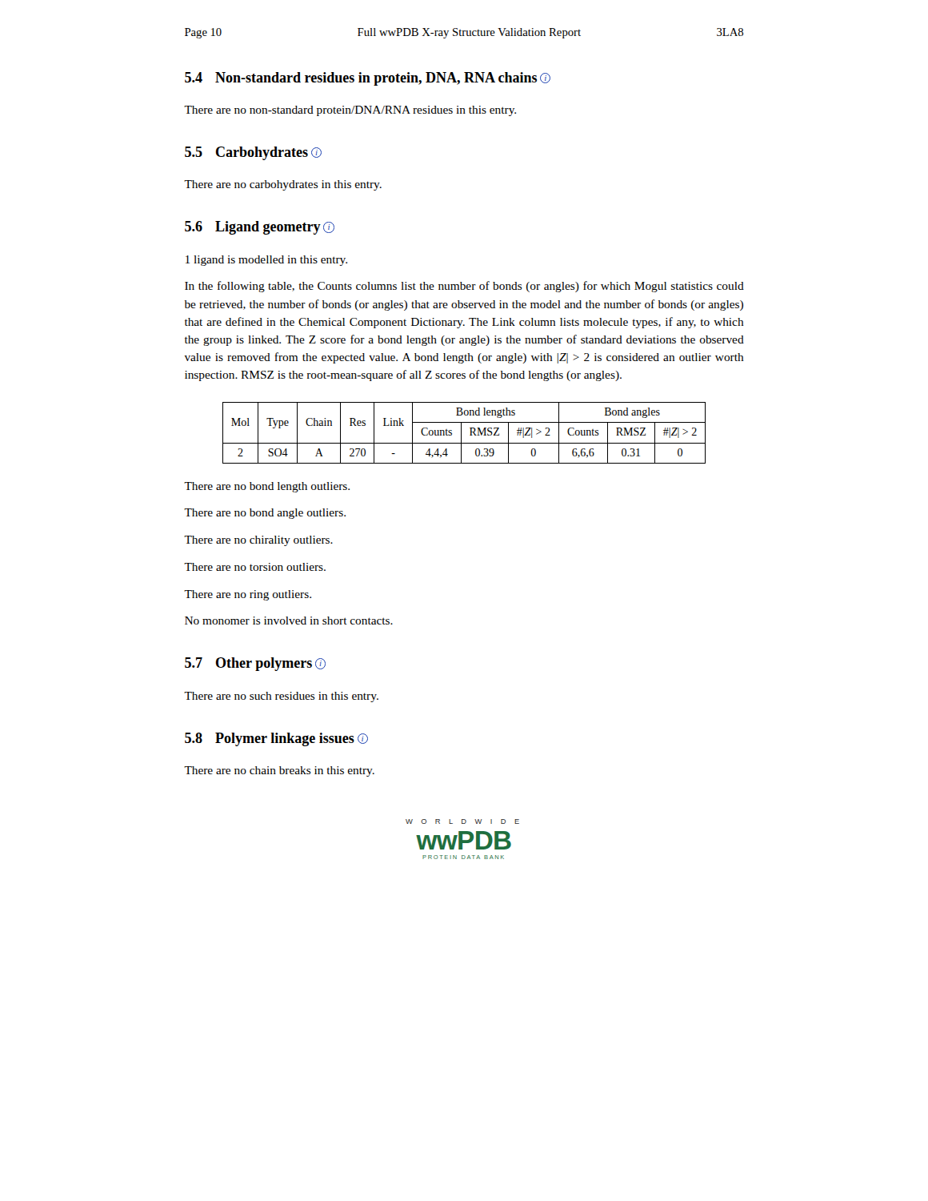Page 10
Full wwPDB X-ray Structure Validation Report
3LA8
5.4 Non-standard residues in protein, DNA, RNA chainsi
There are no non-standard protein/DNA/RNA residues in this entry.
5.5 Carbohydratesi
There are no carbohydrates in this entry.
5.6 Ligand geometryi
1 ligand is modelled in this entry.
In the following table, the Counts columns list the number of bonds (or angles) for which Mogul statistics could be retrieved, the number of bonds (or angles) that are observed in the model and the number of bonds (or angles) that are defined in the Chemical Component Dictionary. The Link column lists molecule types, if any, to which the group is linked. The Z score for a bond length (or angle) is the number of standard deviations the observed value is removed from the expected value. A bond length (or angle) with |Z| > 2 is considered an outlier worth inspection. RMSZ is the root-mean-square of all Z scores of the bond lengths (or angles).
| Mol | Type | Chain | Res | Link | Bond lengths | Bond angles |
| --- | --- | --- | --- | --- | --- | --- |
| Counts | RMSZ | #/ Z / > 2 | Counts | RMSZ | #/ Z / > 2 |
| 2 | SO4 | A | 270 | - | 4,4,4 | 0.39 | 0 | 6,6,6 | 0.31 | 0 |
There are no bond length outliers.
There are no bond angle outliers.
There are no chirality outliers.
There are no torsion outliers.
There are no ring outliers.
No monomer is involved in short contacts.
5.7 Other polymersi
There are no such residues in this entry.
5.8 Polymer linkage issuesi
There are no chain breaks in this entry.
W O R L D W I D E
ww PDB
PROTEIN DATA BANK